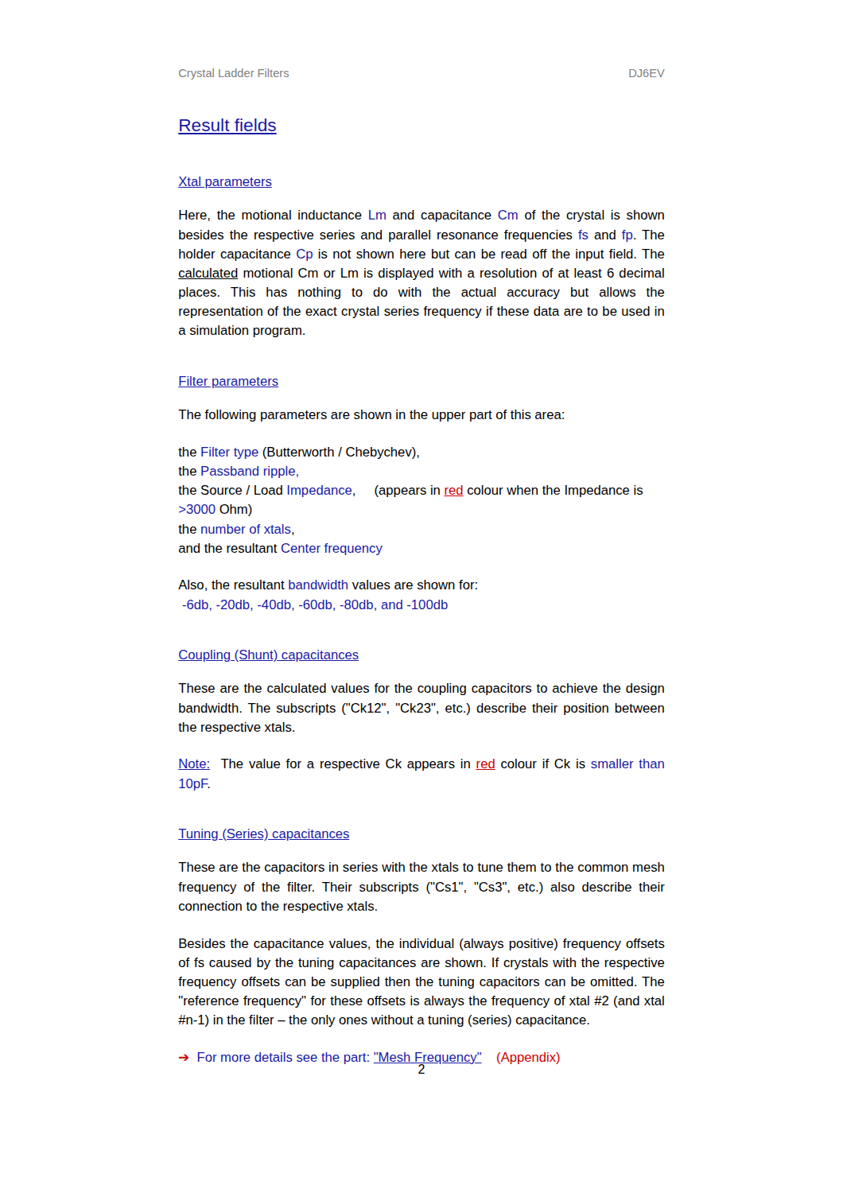Crystal Ladder Filters DJ6EV
Result fields
Xtal parameters
Here, the motional inductance Lm and capacitance Cm of the crystal is shown besides the respective series and parallel resonance frequencies fs and fp. The holder capacitance Cp is not shown here but can be read off the input field. The calculated motional Cm or Lm is displayed with a resolution of at least 6 decimal places. This has nothing to do with the actual accuracy but allows the representation of the exact crystal series frequency if these data are to be used in a simulation program.
Filter parameters
The following parameters are shown in the upper part of this area:
the Filter type (Butterworth / Chebychev),
the Passband ripple,
the Source / Load Impedance, (appears in red colour when the Impedance is >3000 Ohm)
the number of xtals,
and the resultant Center frequency
Also, the resultant bandwidth values are shown for:
-6db, -20db, -40db, -60db, -80db, and -100db
Coupling (Shunt) capacitances
These are the calculated values for the coupling capacitors to achieve the design bandwidth. The subscripts ("Ck12", "Ck23", etc.) describe their position between the respective xtals.
Note: The value for a respective Ck appears in red colour if Ck is smaller than 10pF.
Tuning (Series) capacitances
These are the capacitors in series with the xtals to tune them to the common mesh frequency of the filter. Their subscripts ("Cs1", "Cs3", etc.) also describe their connection to the respective xtals.
Besides the capacitance values, the individual (always positive) frequency offsets of fs caused by the tuning capacitances are shown. If crystals with the respective frequency offsets can be supplied then the tuning capacitors can be omitted. The "reference frequency" for these offsets is always the frequency of xtal #2 (and xtal #n-1) in the filter – the only ones without a tuning (series) capacitance.
➔ For more details see the part: "Mesh Frequency" (Appendix)
2